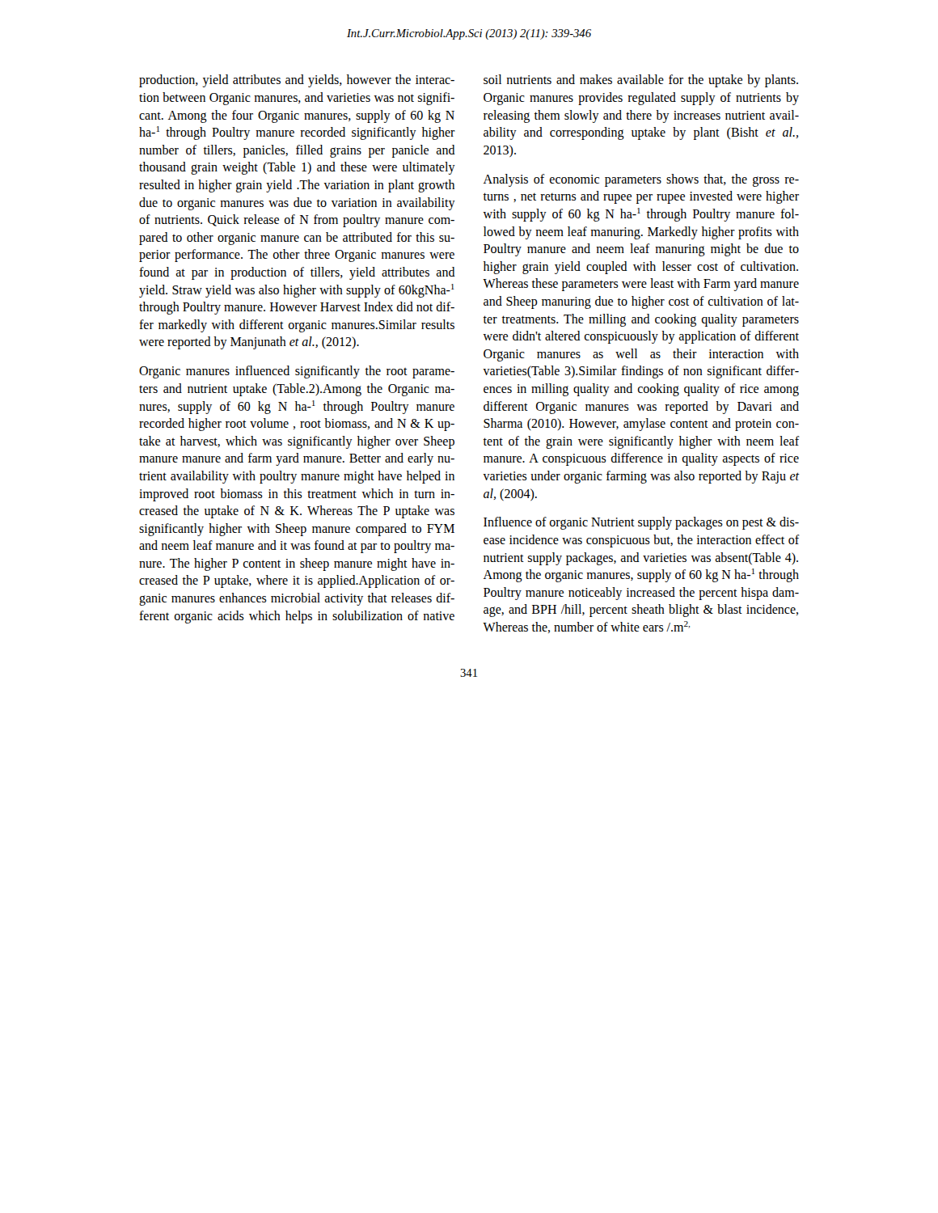Int.J.Curr.Microbiol.App.Sci (2013) 2(11): 339-346
production, yield attributes and yields, however the interaction between Organic manures, and varieties was not significant. Among the four Organic manures, supply of 60 kg N ha-1 through Poultry manure recorded significantly higher number of tillers, panicles, filled grains per panicle and thousand grain weight (Table 1) and these were ultimately resulted in higher grain yield .The variation in plant growth due to organic manures was due to variation in availability of nutrients. Quick release of N from poultry manure compared to other organic manure can be attributed for this superior performance. The other three Organic manures were found at par in production of tillers, yield attributes and yield. Straw yield was also higher with supply of 60kgNha-1 through Poultry manure. However Harvest Index did not differ markedly with different organic manures.Similar results were reported by Manjunath et al., (2012).
Organic manures influenced significantly the root parameters and nutrient uptake (Table.2).Among the Organic manures, supply of 60 kg N ha-1 through Poultry manure recorded higher root volume , root biomass, and N & K uptake at harvest, which was significantly higher over Sheep manure manure and farm yard manure. Better and early nutrient availability with poultry manure might have helped in improved root biomass in this treatment which in turn increased the uptake of N & K. Whereas The P uptake was significantly higher with Sheep manure compared to FYM and neem leaf manure and it was found at par to poultry manure. The higher P content in sheep manure might have increased the P uptake, where it is applied.Application of organic manures enhances microbial activity that releases different organic acids which helps in solubilization of native soil nutrients and makes available for the uptake by plants. Organic manures provides regulated supply of nutrients by releasing them slowly and there by increases nutrient availability and corresponding uptake by plant (Bisht et al., 2013).
Analysis of economic parameters shows that, the gross returns , net returns and rupee per rupee invested were higher with supply of 60 kg N ha-1 through Poultry manure followed by neem leaf manuring. Markedly higher profits with Poultry manure and neem leaf manuring might be due to higher grain yield coupled with lesser cost of cultivation. Whereas these parameters were least with Farm yard manure and Sheep manuring due to higher cost of cultivation of latter treatments. The milling and cooking quality parameters were didn't altered conspicuously by application of different Organic manures as well as their interaction with varieties(Table 3).Similar findings of non significant differences in milling quality and cooking quality of rice among different Organic manures was reported by Davari and Sharma (2010). However, amylase content and protein content of the grain were significantly higher with neem leaf manure. A conspicuous difference in quality aspects of rice varieties under organic farming was also reported by Raju et al, (2004).
Influence of organic Nutrient supply packages on pest & disease incidence was conspicuous but, the interaction effect of nutrient supply packages, and varieties was absent(Table 4). Among the organic manures, supply of 60 kg N ha-1 through Poultry manure noticeably increased the percent hispa damage, and BPH /hill, percent sheath blight & blast incidence, Whereas the, number of white ears /.m2,
341